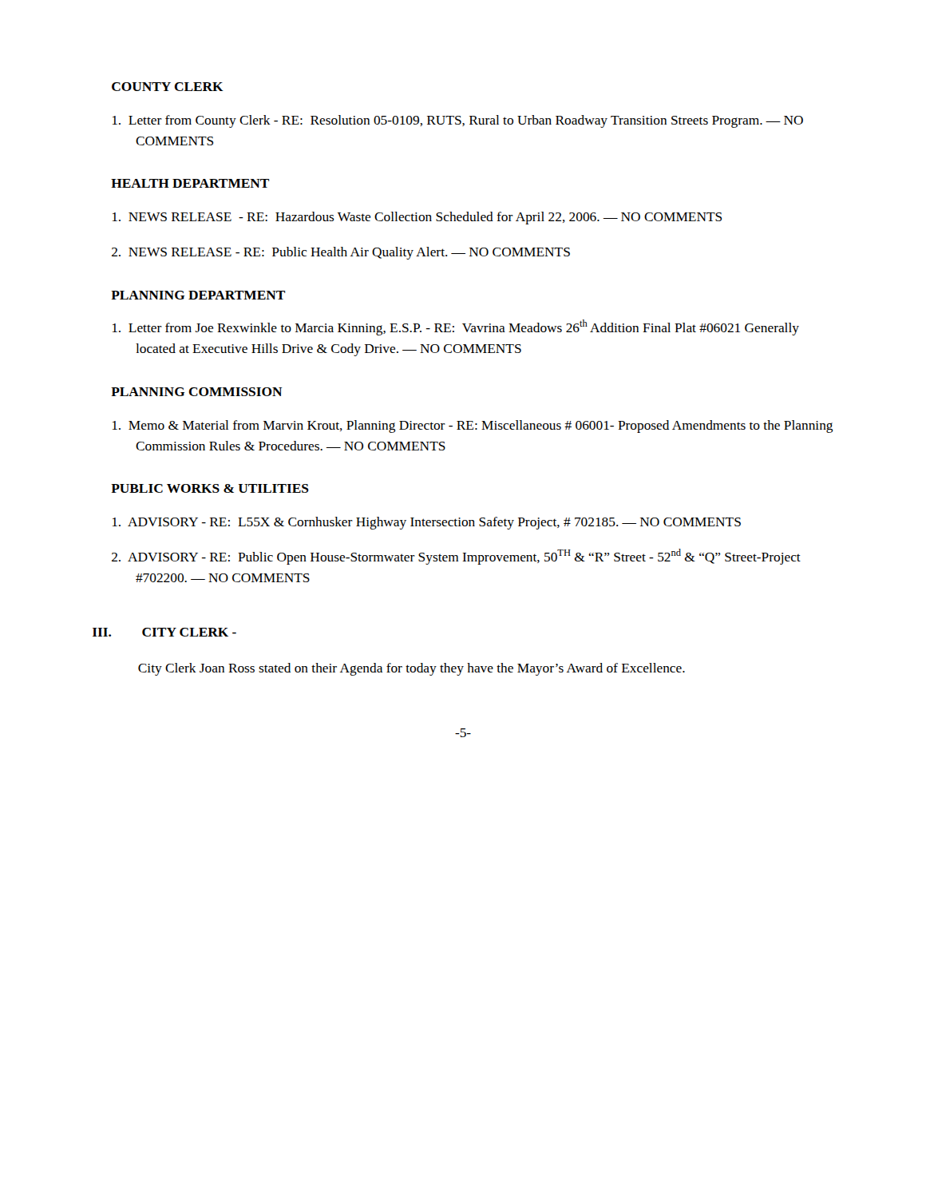COUNTY CLERK
1. Letter from County Clerk - RE: Resolution 05-0109, RUTS, Rural to Urban Roadway Transition Streets Program. — NO COMMENTS
HEALTH DEPARTMENT
1. NEWS RELEASE - RE: Hazardous Waste Collection Scheduled for April 22, 2006. — NO COMMENTS
2. NEWS RELEASE - RE: Public Health Air Quality Alert. — NO COMMENTS
PLANNING DEPARTMENT
1. Letter from Joe Rexwinkle to Marcia Kinning, E.S.P. - RE: Vavrina Meadows 26th Addition Final Plat #06021 Generally located at Executive Hills Drive & Cody Drive. — NO COMMENTS
PLANNING COMMISSION
1. Memo & Material from Marvin Krout, Planning Director - RE: Miscellaneous # 06001- Proposed Amendments to the Planning Commission Rules & Procedures. — NO COMMENTS
PUBLIC WORKS & UTILITIES
1. ADVISORY - RE: L55X & Cornhusker Highway Intersection Safety Project, # 702185. — NO COMMENTS
2. ADVISORY - RE: Public Open House-Stormwater System Improvement, 50TH & “R” Street - 52nd & “Q” Street-Project #702200. — NO COMMENTS
III.
CITY CLERK -
City Clerk Joan Ross stated on their Agenda for today they have the Mayor’s Award of Excellence.
-5-